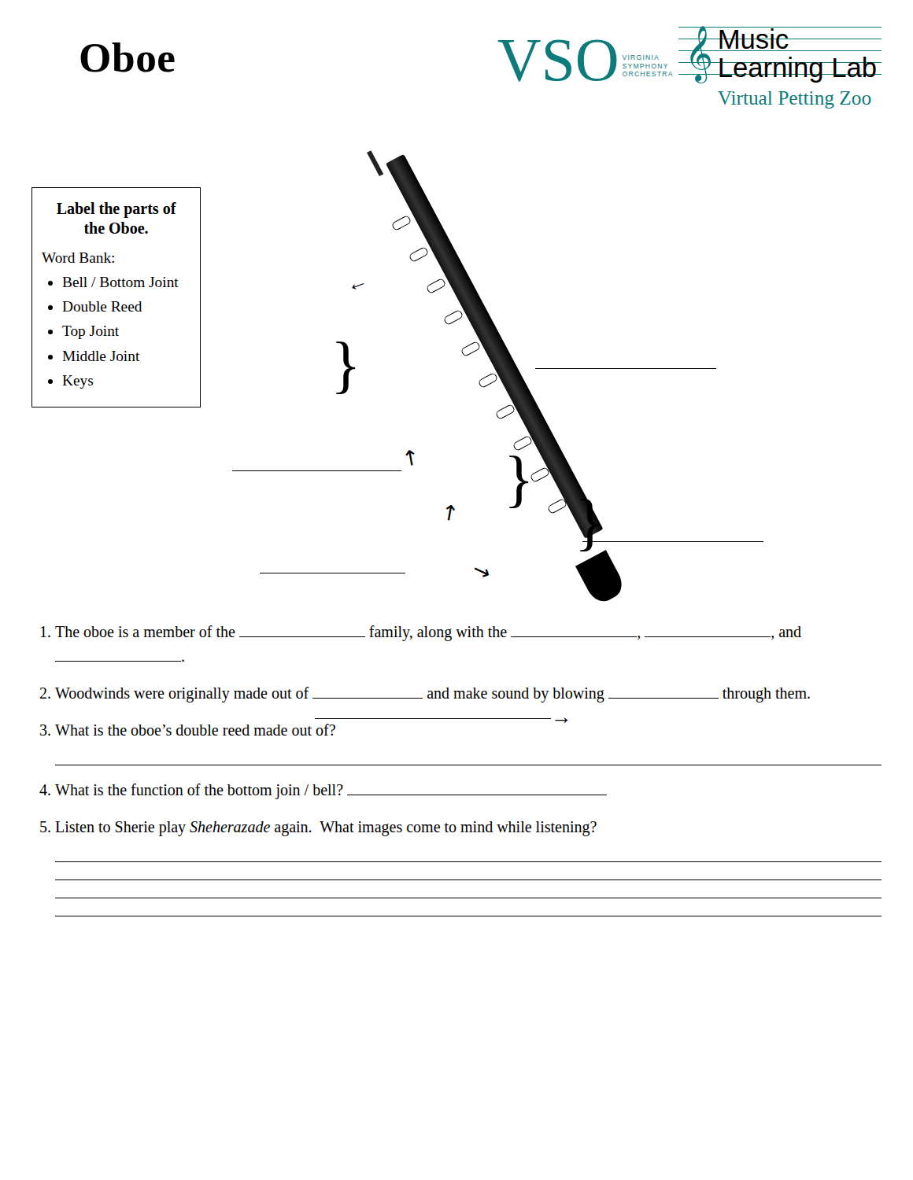Oboe
VSO
Virginia
Symphony
Orchestra
𝄞
Music
Learning Lab
Virtual Petting Zoo
Label the parts of
the Oboe.
Word Bank:
Bell / Bottom Joint
Double Reed
Top Joint
Middle Joint
Keys
←
}
↗
↗
↘
}
}
→
The oboe is a member of the family, along with the , , and .
Woodwinds were originally made out of and make sound by blowing through them.
What is the oboe’s double reed made out of?
What is the function of the bottom join / bell?
Listen to Sherie play Sheherazade again. What images come to mind while listening?